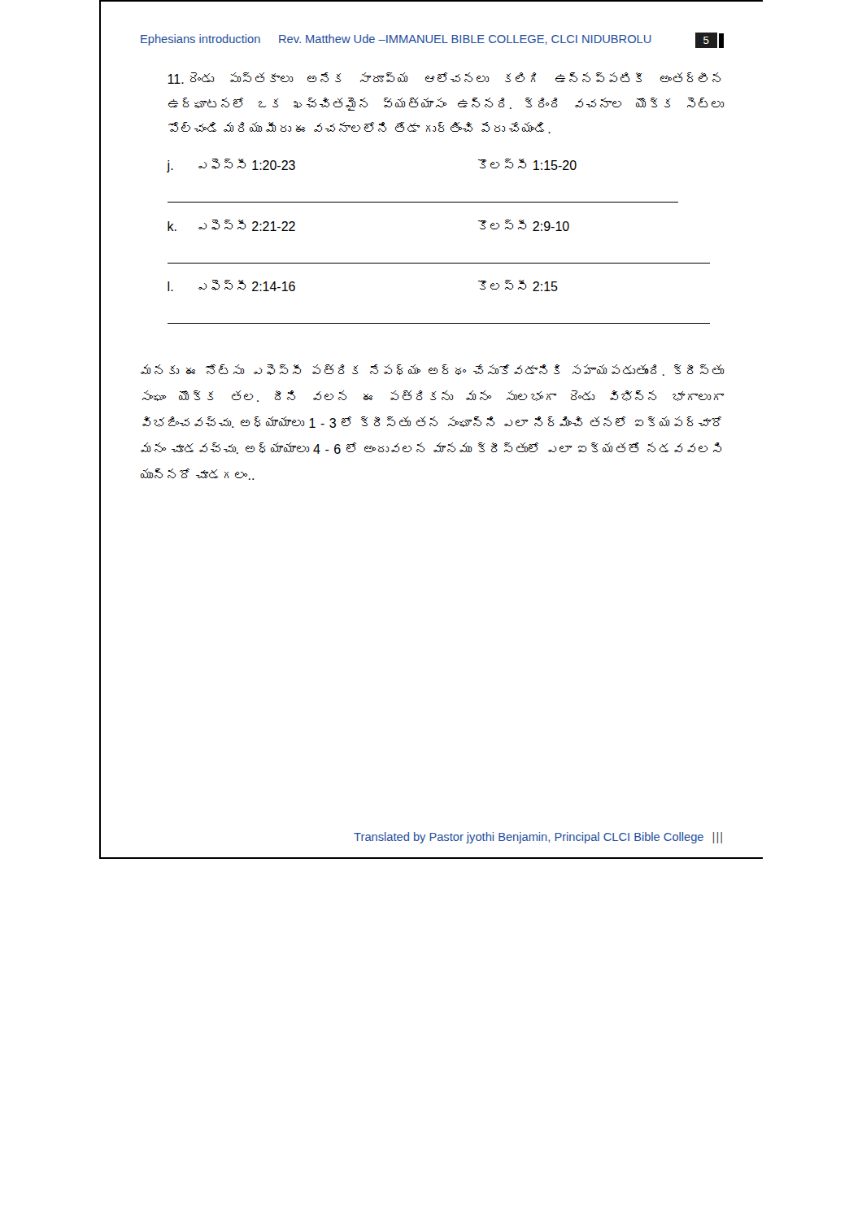Ephesians introduction Rev. Matthew Ude –IMMANUEL BIBLE COLLEGE, CLCI NIDUBROLU
5
11. రెండు పుస్తకాలు అనేక సారూప్య ఆలోచనలు కలిగి ఉన్నప్పటికీ అంతర్లీన ఉద్ఘాటనలో ఒక ఖచ్చితమైన వ్యత్యాసం ఉన్నది. క్రింది వచనాల యొక్క సెట్లు పోల్చండి మరియు మీరు ఈ వచనాలలోని తేడా గుర్తించి పేరు చేయండి.
j. ఎఫెస్సీ 1:20-23 కొలస్సీ 1:15-20
k. ఎఫెస్సీ 2:21-22 కొలస్సీ 2:9-10
l. ఎఫెస్సీ 2:14-16 కొలస్సీ 2:15
మనకు ఈ నోట్సు ఎఫెస్సీ పత్రిక నేపథ్యం అర్థం చేసుకోవడానికి సహాయపడుతుంది. క్రీస్తు సంఘం యొక్క తల. దీని వలన ఈ పత్రికను మనం సులభంగా రెండు విభిన్న భాగాలుగా విభజించవచ్చు. అధ్యాయాలు 1 - 3 లో క్రీస్తు తన సంఘాన్ని ఎలా నిర్మించి తనలో ఐక్యపర్చారో మనం చూడవచ్చు. అధ్యాయాలు 4 - 6 లో అందువలన మానము క్రీస్తులో ఎలా ఐక్యతతో నడవవలసి యున్నదో చూడగలం..
Translated by Pastor jyothi Benjamin, Principal CLCI Bible College |||